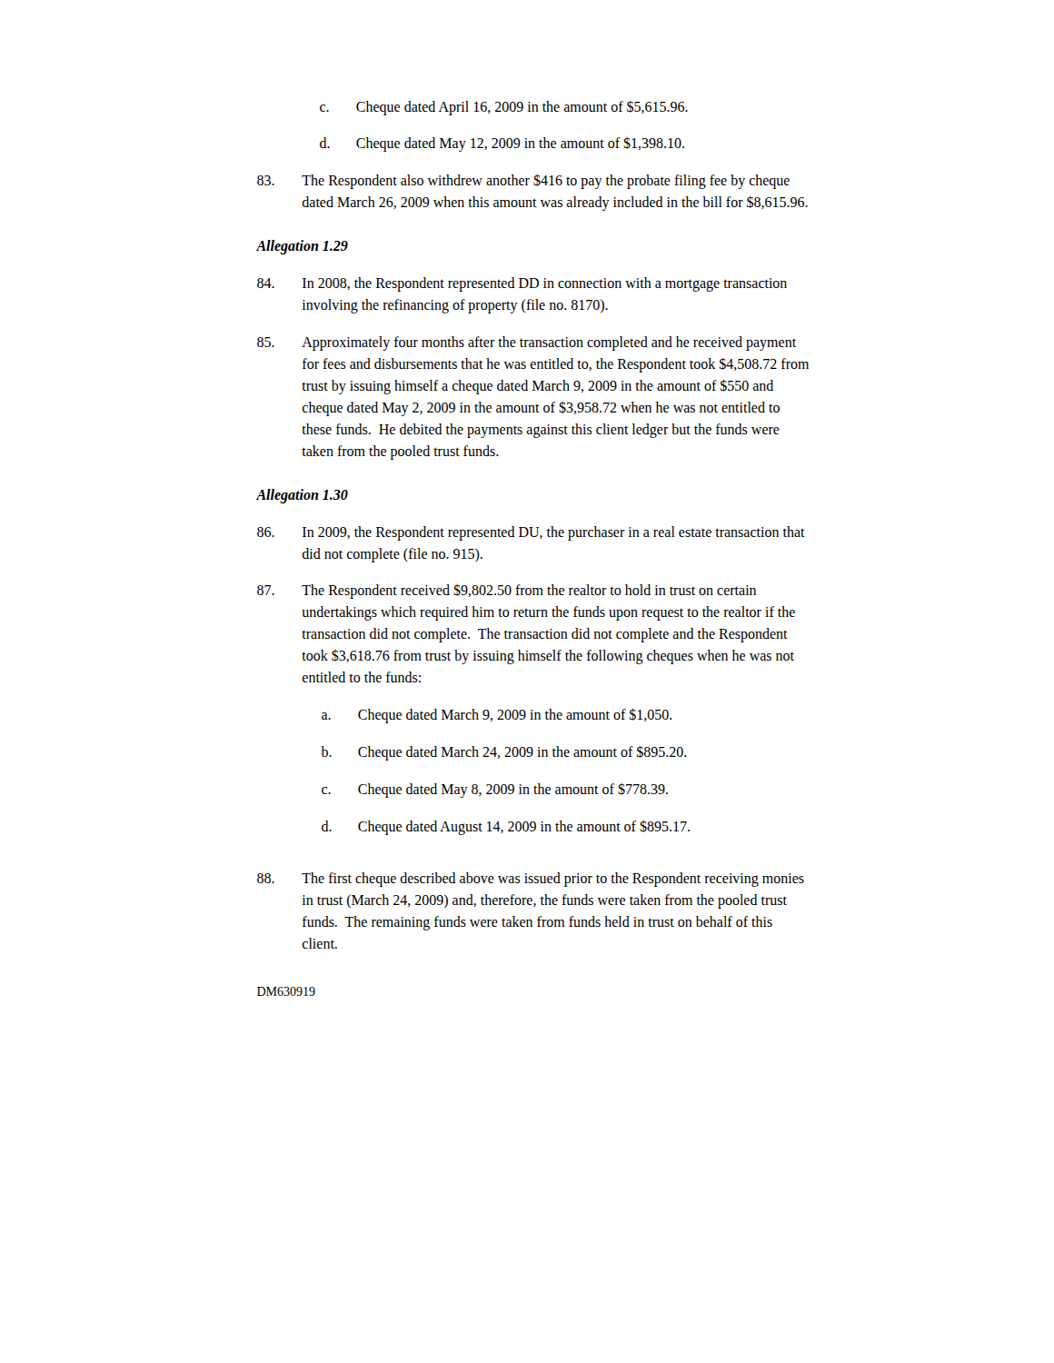c.
Cheque dated April 16, 2009 in the amount of $5,615.96.
d.
Cheque dated May 12, 2009 in the amount of $1,398.10.
83.
The Respondent also withdrew another $416 to pay the probate filing fee by cheque dated March 26, 2009 when this amount was already included in the bill for $8,615.96.
Allegation 1.29
84.
In 2008, the Respondent represented DD in connection with a mortgage transaction involving the refinancing of property (file no. 8170).
85.
Approximately four months after the transaction completed and he received payment for fees and disbursements that he was entitled to, the Respondent took $4,508.72 from trust by issuing himself a cheque dated March 9, 2009 in the amount of $550 and cheque dated May 2, 2009 in the amount of $3,958.72 when he was not entitled to these funds. He debited the payments against this client ledger but the funds were taken from the pooled trust funds.
Allegation 1.30
86.
In 2009, the Respondent represented DU, the purchaser in a real estate transaction that did not complete (file no. 915).
87.
The Respondent received $9,802.50 from the realtor to hold in trust on certain undertakings which required him to return the funds upon request to the realtor if the transaction did not complete. The transaction did not complete and the Respondent took $3,618.76 from trust by issuing himself the following cheques when he was not entitled to the funds:
a.
Cheque dated March 9, 2009 in the amount of $1,050.
b.
Cheque dated March 24, 2009 in the amount of $895.20.
c.
Cheque dated May 8, 2009 in the amount of $778.39.
d.
Cheque dated August 14, 2009 in the amount of $895.17.
88.
The first cheque described above was issued prior to the Respondent receiving monies in trust (March 24, 2009) and, therefore, the funds were taken from the pooled trust funds. The remaining funds were taken from funds held in trust on behalf of this client.
DM630919